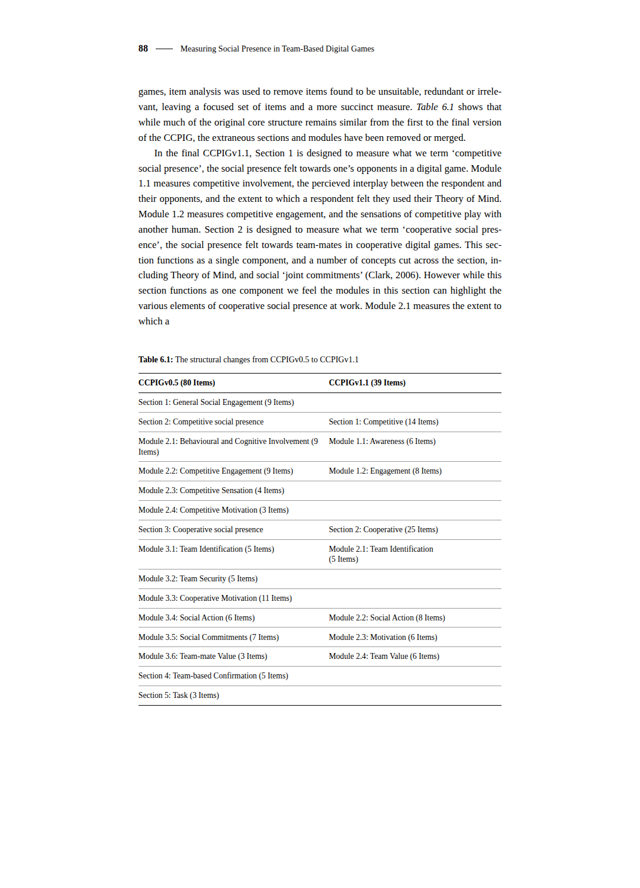88 Measuring Social Presence in Team-Based Digital Games
games, item analysis was used to remove items found to be unsuitable, redundant or irrelevant, leaving a focused set of items and a more succinct measure. Table 6.1 shows that while much of the original core structure remains similar from the first to the final version of the CCPIG, the extraneous sections and modules have been removed or merged.
In the final CCPIGv1.1, Section 1 is designed to measure what we term ‘competitive social presence’, the social presence felt towards one’s opponents in a digital game. Module 1.1 measures competitive involvement, the percieved interplay between the respondent and their opponents, and the extent to which a respondent felt they used their Theory of Mind. Module 1.2 measures competitive engagement, and the sensations of competitive play with another human. Section 2 is designed to measure what we term ‘cooperative social presence’, the social presence felt towards team-mates in cooperative digital games. This section functions as a single component, and a number of concepts cut across the section, including Theory of Mind, and social ‘joint commitments’ (Clark, 2006). However while this section functions as one component we feel the modules in this section can highlight the various elements of cooperative social presence at work. Module 2.1 measures the extent to which a
Table 6.1: The structural changes from CCPIGv0.5 to CCPIGv1.1
| CCPIGv0.5 (80 Items) | CCPIGv1.1 (39 Items) |
| --- | --- |
| Section 1: General Social Engagement (9 Items) | |
| Section 2: Competitive social presence | Section 1: Competitive (14 Items) |
| Module 2.1: Behavioural and Cognitive Involvement (9 Items) | Module 1.1: Awareness (6 Items) |
| Module 2.2: Competitive Engagement (9 Items) | Module 1.2: Engagement (8 Items) |
| Module 2.3: Competitive Sensation (4 Items) | |
| Module 2.4: Competitive Motivation (3 Items) | |
| Section 3: Cooperative social presence | Section 2: Cooperative (25 Items) |
| Module 3.1: Team Identification (5 Items) | Module 2.1: Team Identification (5 Items) |
| Module 3.2: Team Security (5 Items) | |
| Module 3.3: Cooperative Motivation (11 Items) | |
| Module 3.4: Social Action (6 Items) | Module 2.2: Social Action (8 Items) |
| Module 3.5: Social Commitments (7 Items) | Module 2.3: Motivation (6 Items) |
| Module 3.6: Team-mate Value (3 Items) | Module 2.4: Team Value (6 Items) |
| Section 4: Team-based Confirmation (5 Items) | |
| Section 5: Task (3 Items) | |